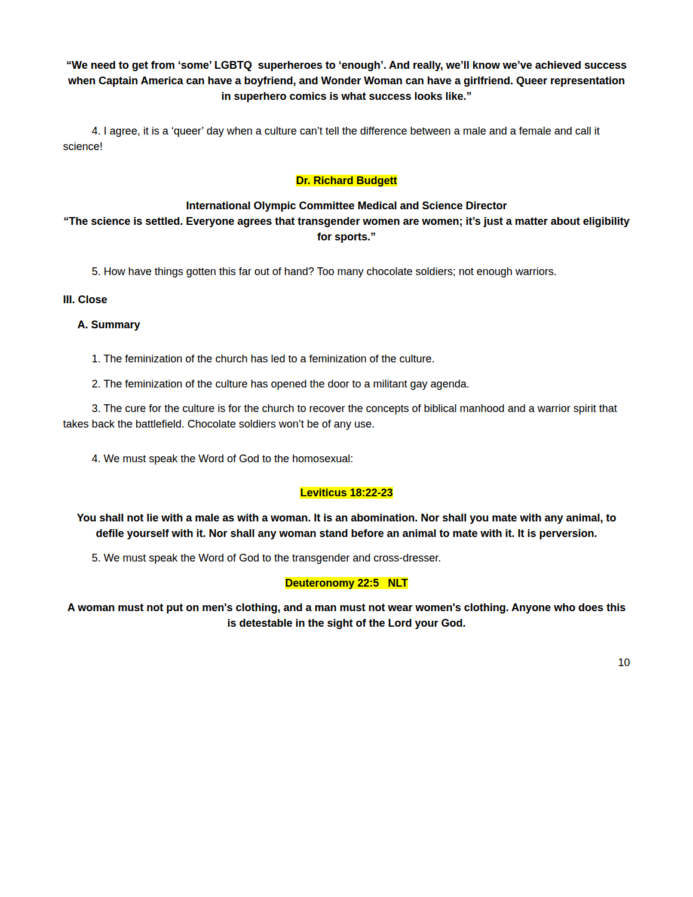“We need to get from ‘some’ LGBTQ superheroes to ‘enough’. And really, we’ll know we’ve achieved success when Captain America can have a boyfriend, and Wonder Woman can have a girlfriend. Queer representation in superhero comics is what success looks like.”
4. I agree, it is a ‘queer’ day when a culture can’t tell the difference between a male and a female and call it science!
Dr. Richard Budgett
International Olympic Committee Medical and Science Director
“The science is settled. Everyone agrees that transgender women are women; it’s just a matter about eligibility for sports.”
5. How have things gotten this far out of hand? Too many chocolate soldiers; not enough warriors.
III. Close
A. Summary
1. The feminization of the church has led to a feminization of the culture.
2. The feminization of the culture has opened the door to a militant gay agenda.
3. The cure for the culture is for the church to recover the concepts of biblical manhood and a warrior spirit that takes back the battlefield. Chocolate soldiers won’t be of any use.
4. We must speak the Word of God to the homosexual:
Leviticus 18:22-23
You shall not lie with a male as with a woman. It is an abomination. Nor shall you mate with any animal, to defile yourself with it. Nor shall any woman stand before an animal to mate with it. It is perversion.
5. We must speak the Word of God to the transgender and cross-dresser.
Deuteronomy 22:5 NLT
A woman must not put on men's clothing, and a man must not wear women's clothing. Anyone who does this is detestable in the sight of the Lord your God.
10